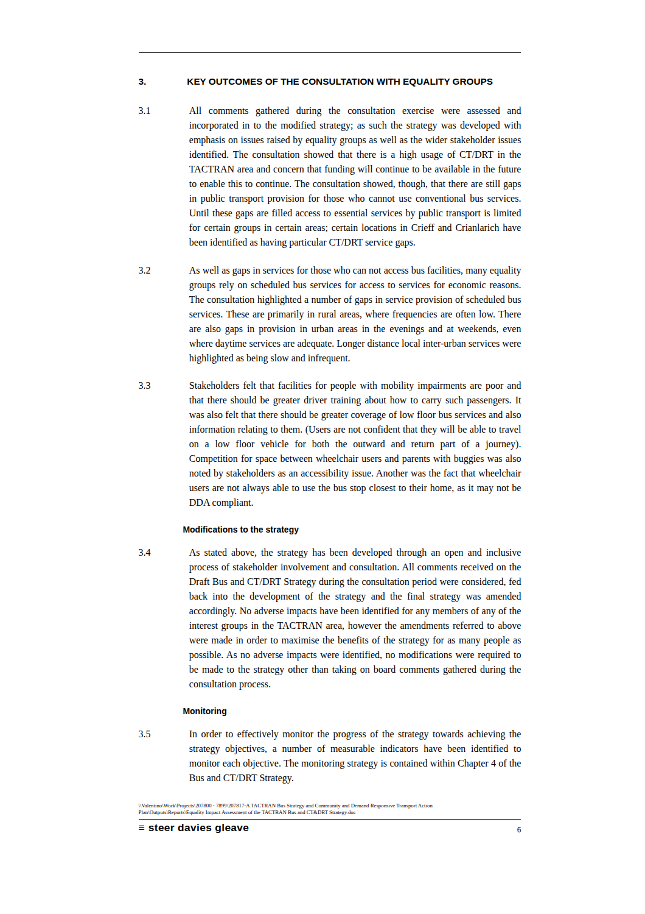3. KEY OUTCOMES OF THE CONSULTATION WITH EQUALITY GROUPS
3.1
All comments gathered during the consultation exercise were assessed and incorporated in to the modified strategy; as such the strategy was developed with emphasis on issues raised by equality groups as well as the wider stakeholder issues identified. The consultation showed that there is a high usage of CT/DRT in the TACTRAN area and concern that funding will continue to be available in the future to enable this to continue. The consultation showed, though, that there are still gaps in public transport provision for those who cannot use conventional bus services. Until these gaps are filled access to essential services by public transport is limited for certain groups in certain areas; certain locations in Crieff and Crianlarich have been identified as having particular CT/DRT service gaps.
3.2
As well as gaps in services for those who can not access bus facilities, many equality groups rely on scheduled bus services for access to services for economic reasons. The consultation highlighted a number of gaps in service provision of scheduled bus services. These are primarily in rural areas, where frequencies are often low. There are also gaps in provision in urban areas in the evenings and at weekends, even where daytime services are adequate. Longer distance local inter-urban services were highlighted as being slow and infrequent.
3.3
Stakeholders felt that facilities for people with mobility impairments are poor and that there should be greater driver training about how to carry such passengers. It was also felt that there should be greater coverage of low floor bus services and also information relating to them. (Users are not confident that they will be able to travel on a low floor vehicle for both the outward and return part of a journey). Competition for space between wheelchair users and parents with buggies was also noted by stakeholders as an accessibility issue. Another was the fact that wheelchair users are not always able to use the bus stop closest to their home, as it may not be DDA compliant.
Modifications to the strategy
3.4
As stated above, the strategy has been developed through an open and inclusive process of stakeholder involvement and consultation. All comments received on the Draft Bus and CT/DRT Strategy during the consultation period were considered, fed back into the development of the strategy and the final strategy was amended accordingly. No adverse impacts have been identified for any members of any of the interest groups in the TACTRAN area, however the amendments referred to above were made in order to maximise the benefits of the strategy for as many people as possible. As no adverse impacts were identified, no modifications were required to be made to the strategy other than taking on board comments gathered during the consultation process.
Monitoring
3.5
In order to effectively monitor the progress of the strategy towards achieving the strategy objectives, a number of measurable indicators have been identified to monitor each objective. The monitoring strategy is contained within Chapter 4 of the Bus and CT/DRT Strategy.
\\Valentino\Work\Projects\207800 - 7899\207817-A TACTRAN Bus Strategy and Community and Demand Responsive Transport Action
Plan\Outputs\Reports\Equality Impact Assessment of the TACTRAN Bus and CT&DRT Strategy.doc
≡steer davies gleave
6